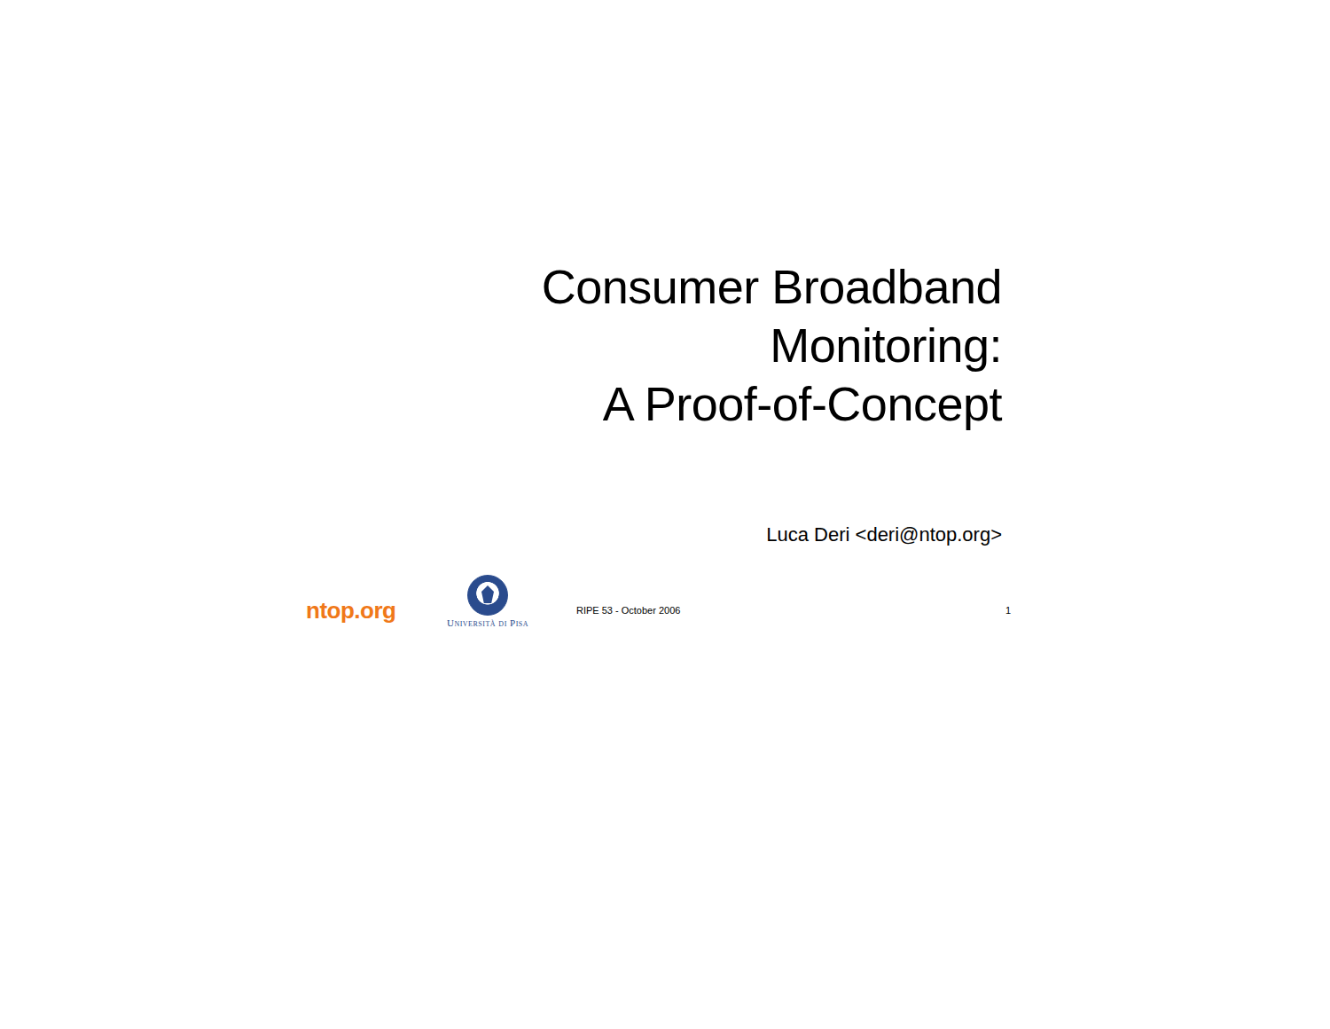Consumer Broadband
Monitoring:
A Proof-of-Concept
Luca Deri <deri@ntop.org>
ntop.org
Università di Pisa
RIPE 53 - October 2006
1